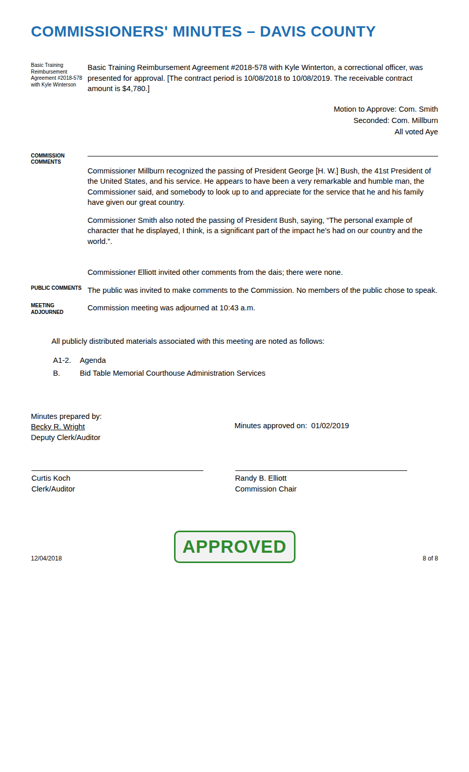COMMISSIONERS' MINUTES – DAVIS COUNTY
| Basic Training Reimbursement Agreement #2018-578 with Kyle Winterson | Basic Training Reimbursement Agreement #2018-578 with Kyle Winterton, a correctional officer, was presented for approval. [The contract period is 10/08/2018 to 10/08/2019. The receivable contract amount is $4,780.] Motion to Approve: Com. Smith Seconded: Com. Millburn All voted Aye |
| COMMISSION COMMENTS | Commissioner Millburn recognized the passing of President George [H. W.] Bush, the 41st President of the United States, and his service. He appears to have been a very remarkable and humble man, the Commissioner said, and somebody to look up to and appreciate for the service that he and his family have given our great country. Commissioner Smith also noted the passing of President Bush, saying, “The personal example of character that he displayed, I think, is a significant part of the impact he’s had on our country and the world.”. Commissioner Elliott invited other comments from the dais; there were none. |
| PUBLIC COMMENTS | The public was invited to make comments to the Commission. No members of the public chose to speak. |
| MEETING ADJOURNED | Commission meeting was adjourned at 10:43 a.m. |
All publicly distributed materials associated with this meeting are noted as follows:
| A1-2. | Agenda |
| B. | Bid Table Memorial Courthouse Administration Services |
| Minutes prepared by: Becky R. Wright Deputy Clerk/Auditor | Minutes approved on: 01/02/2019 |
| Curtis Koch Clerk/Auditor | Randy B. Elliott Commission Chair |
APPROVED
12/04/2018
8 of 8